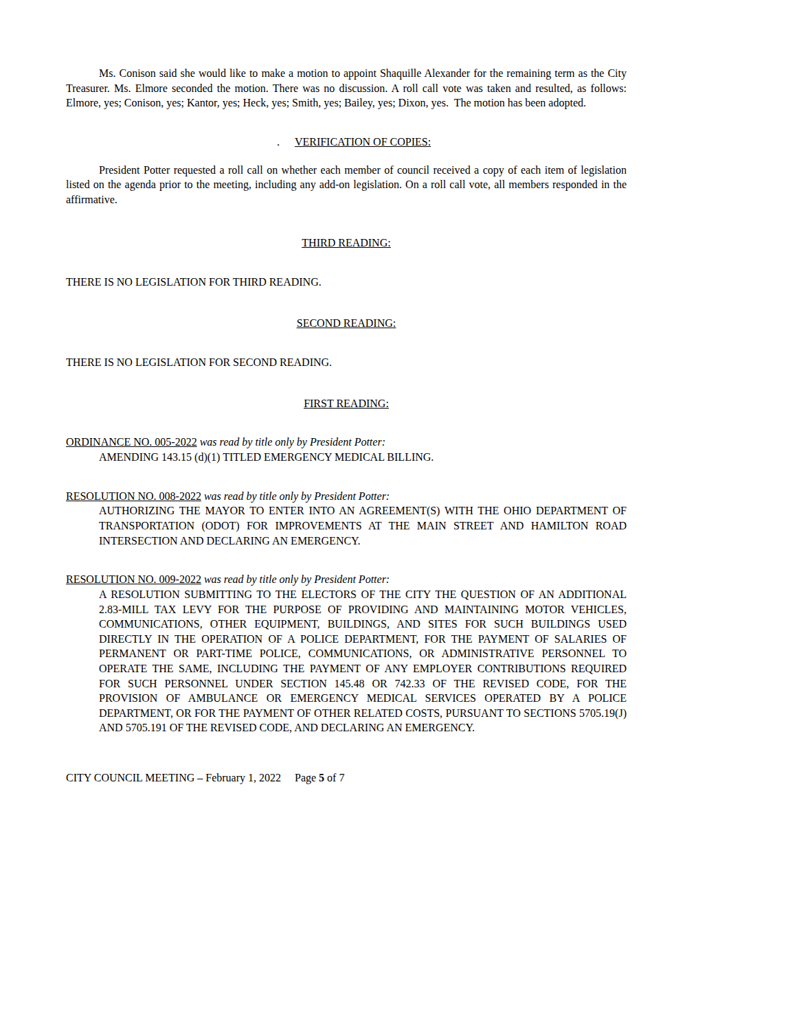Ms. Conison said she would like to make a motion to appoint Shaquille Alexander for the remaining term as the City Treasurer. Ms. Elmore seconded the motion. There was no discussion. A roll call vote was taken and resulted, as follows: Elmore, yes; Conison, yes; Kantor, yes; Heck, yes; Smith, yes; Bailey, yes; Dixon, yes. The motion has been adopted.
. VERIFICATION OF COPIES:
President Potter requested a roll call on whether each member of council received a copy of each item of legislation listed on the agenda prior to the meeting, including any add-on legislation. On a roll call vote, all members responded in the affirmative.
THIRD READING:
THERE IS NO LEGISLATION FOR THIRD READING.
SECOND READING:
THERE IS NO LEGISLATION FOR SECOND READING.
FIRST READING:
ORDINANCE NO. 005-2022 was read by title only by President Potter:
AMENDING 143.15 (d)(1) TITLED EMERGENCY MEDICAL BILLING.
RESOLUTION NO. 008-2022 was read by title only by President Potter:
AUTHORIZING THE MAYOR TO ENTER INTO AN AGREEMENT(S) WITH THE OHIO DEPARTMENT OF TRANSPORTATION (ODOT) FOR IMPROVEMENTS AT THE MAIN STREET AND HAMILTON ROAD INTERSECTION AND DECLARING AN EMERGENCY.
RESOLUTION NO. 009-2022 was read by title only by President Potter:
A RESOLUTION SUBMITTING TO THE ELECTORS OF THE CITY THE QUESTION OF AN ADDITIONAL 2.83-MILL TAX LEVY FOR THE PURPOSE OF PROVIDING AND MAINTAINING MOTOR VEHICLES, COMMUNICATIONS, OTHER EQUIPMENT, BUILDINGS, AND SITES FOR SUCH BUILDINGS USED DIRECTLY IN THE OPERATION OF A POLICE DEPARTMENT, FOR THE PAYMENT OF SALARIES OF PERMANENT OR PART-TIME POLICE, COMMUNICATIONS, OR ADMINISTRATIVE PERSONNEL TO OPERATE THE SAME, INCLUDING THE PAYMENT OF ANY EMPLOYER CONTRIBUTIONS REQUIRED FOR SUCH PERSONNEL UNDER SECTION 145.48 OR 742.33 OF THE REVISED CODE, FOR THE PROVISION OF AMBULANCE OR EMERGENCY MEDICAL SERVICES OPERATED BY A POLICE DEPARTMENT, OR FOR THE PAYMENT OF OTHER RELATED COSTS, PURSUANT TO SECTIONS 5705.19(J) AND 5705.191 OF THE REVISED CODE, AND DECLARING AN EMERGENCY.
CITY COUNCIL MEETING – February 1, 2022 Page 5 of 7